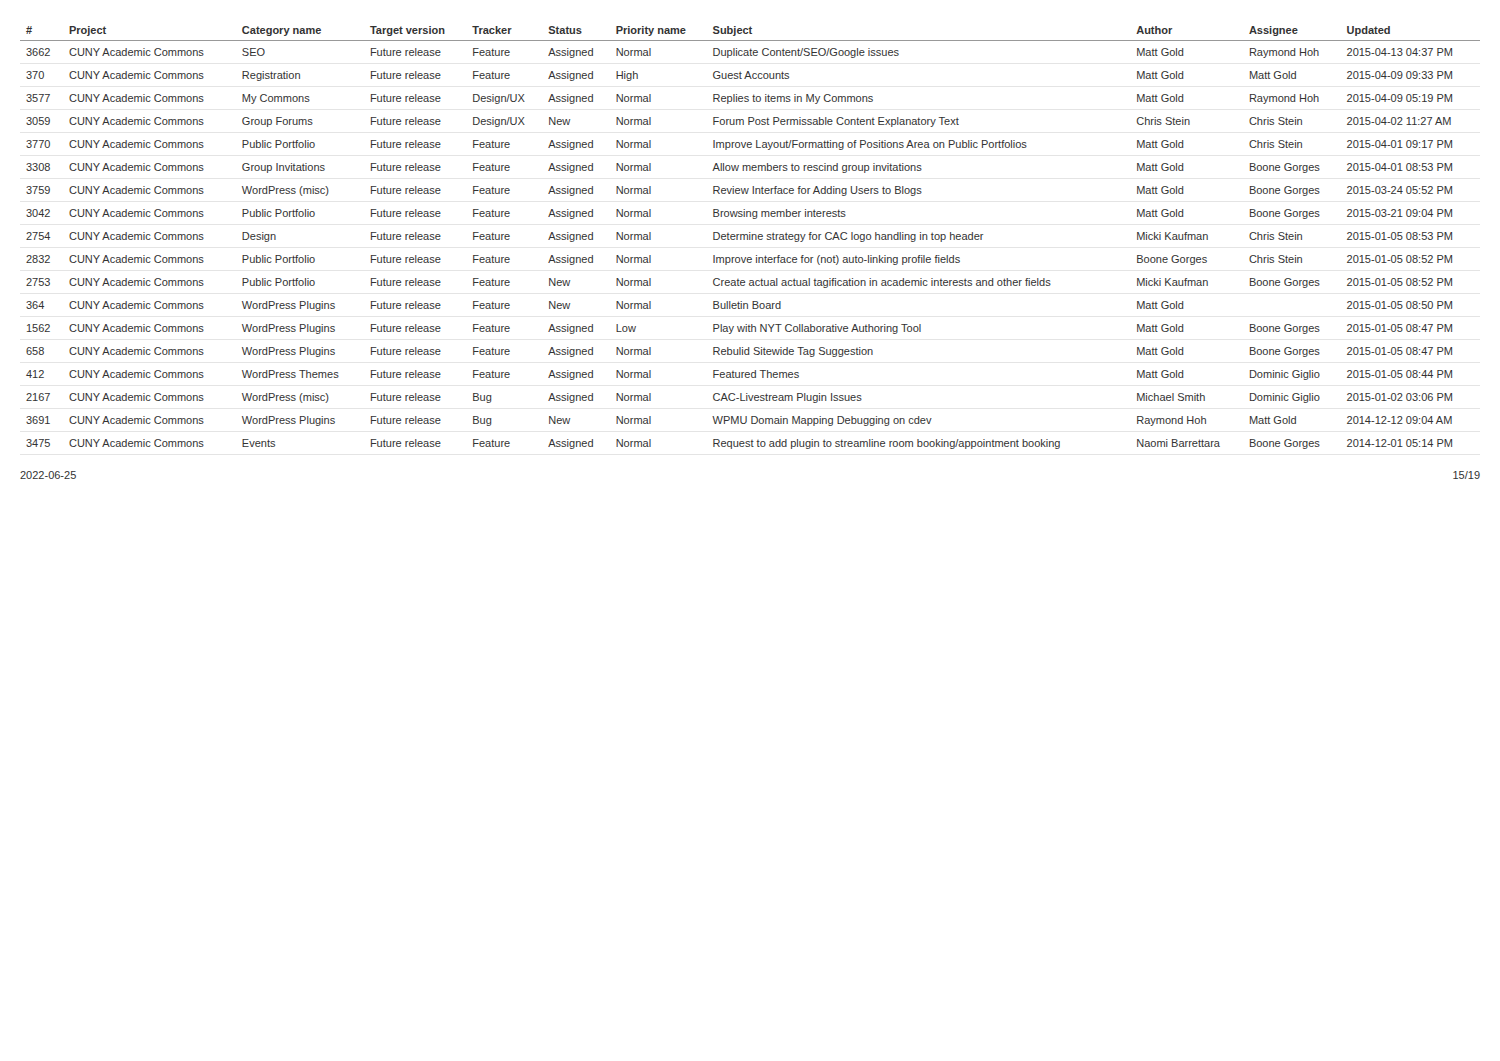| # | Project | Category name | Target version | Tracker | Status | Priority name | Subject | Author | Assignee | Updated |
| --- | --- | --- | --- | --- | --- | --- | --- | --- | --- | --- |
| 3662 | CUNY Academic Commons | SEO | Future release | Feature | Assigned | Normal | Duplicate Content/SEO/Google issues | Matt Gold | Raymond Hoh | 2015-04-13 04:37 PM |
| 370 | CUNY Academic Commons | Registration | Future release | Feature | Assigned | High | Guest Accounts | Matt Gold | Matt Gold | 2015-04-09 09:33 PM |
| 3577 | CUNY Academic Commons | My Commons | Future release | Design/UX | Assigned | Normal | Replies to items in My Commons | Matt Gold | Raymond Hoh | 2015-04-09 05:19 PM |
| 3059 | CUNY Academic Commons | Group Forums | Future release | Design/UX | New | Normal | Forum Post Permissable Content Explanatory Text | Chris Stein | Chris Stein | 2015-04-02 11:27 AM |
| 3770 | CUNY Academic Commons | Public Portfolio | Future release | Feature | Assigned | Normal | Improve Layout/Formatting of Positions Area on Public Portfolios | Matt Gold | Chris Stein | 2015-04-01 09:17 PM |
| 3308 | CUNY Academic Commons | Group Invitations | Future release | Feature | Assigned | Normal | Allow members to rescind group invitations | Matt Gold | Boone Gorges | 2015-04-01 08:53 PM |
| 3759 | CUNY Academic Commons | WordPress (misc) | Future release | Feature | Assigned | Normal | Review Interface for Adding Users to Blogs | Matt Gold | Boone Gorges | 2015-03-24 05:52 PM |
| 3042 | CUNY Academic Commons | Public Portfolio | Future release | Feature | Assigned | Normal | Browsing member interests | Matt Gold | Boone Gorges | 2015-03-21 09:04 PM |
| 2754 | CUNY Academic Commons | Design | Future release | Feature | Assigned | Normal | Determine strategy for CAC logo handling in top header | Micki Kaufman | Chris Stein | 2015-01-05 08:53 PM |
| 2832 | CUNY Academic Commons | Public Portfolio | Future release | Feature | Assigned | Normal | Improve interface for (not) auto-linking profile fields | Boone Gorges | Chris Stein | 2015-01-05 08:52 PM |
| 2753 | CUNY Academic Commons | Public Portfolio | Future release | Feature | New | Normal | Create actual actual tagification in academic interests and other fields | Micki Kaufman | Boone Gorges | 2015-01-05 08:52 PM |
| 364 | CUNY Academic Commons | WordPress Plugins | Future release | Feature | New | Normal | Bulletin Board | Matt Gold | | 2015-01-05 08:50 PM |
| 1562 | CUNY Academic Commons | WordPress Plugins | Future release | Feature | Assigned | Low | Play with NYT Collaborative Authoring Tool | Matt Gold | Boone Gorges | 2015-01-05 08:47 PM |
| 658 | CUNY Academic Commons | WordPress Plugins | Future release | Feature | Assigned | Normal | Rebulid Sitewide Tag Suggestion | Matt Gold | Boone Gorges | 2015-01-05 08:47 PM |
| 412 | CUNY Academic Commons | WordPress Themes | Future release | Feature | Assigned | Normal | Featured Themes | Matt Gold | Dominic Giglio | 2015-01-05 08:44 PM |
| 2167 | CUNY Academic Commons | WordPress (misc) | Future release | Bug | Assigned | Normal | CAC-Livestream Plugin Issues | Michael Smith | Dominic Giglio | 2015-01-02 03:06 PM |
| 3691 | CUNY Academic Commons | WordPress Plugins | Future release | Bug | New | Normal | WPMU Domain Mapping Debugging on cdev | Raymond Hoh | Matt Gold | 2014-12-12 09:04 AM |
| 3475 | CUNY Academic Commons | Events | Future release | Feature | Assigned | Normal | Request to add plugin to streamline room booking/appointment booking | Naomi Barrettara | Boone Gorges | 2014-12-01 05:14 PM |
2022-06-25 15/19